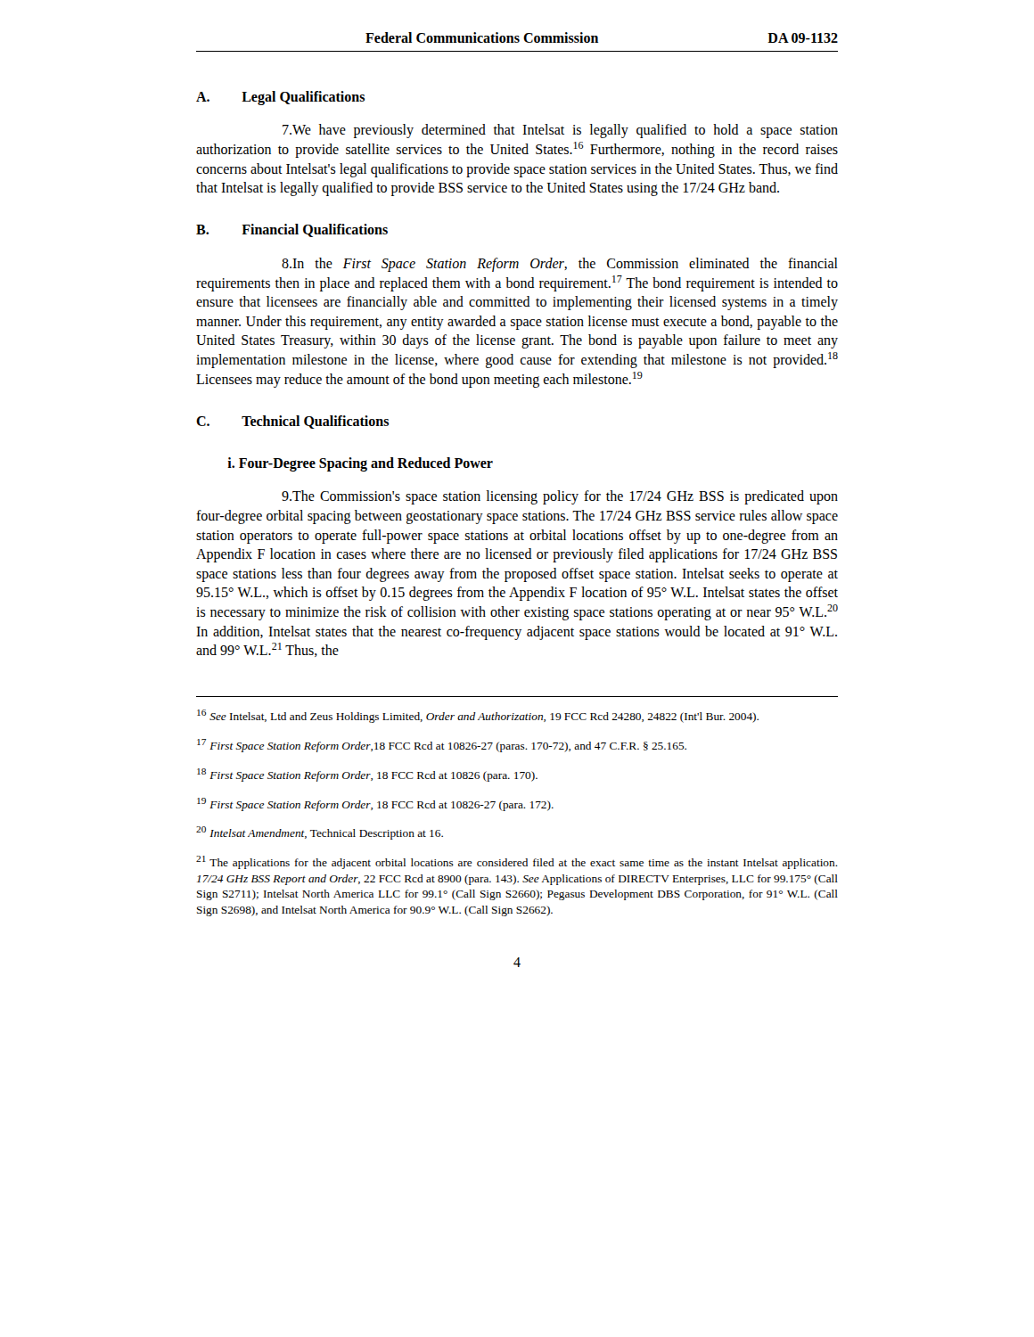Federal Communications Commission DA 09-1132
A. Legal Qualifications
7. We have previously determined that Intelsat is legally qualified to hold a space station authorization to provide satellite services to the United States.16 Furthermore, nothing in the record raises concerns about Intelsat's legal qualifications to provide space station services in the United States. Thus, we find that Intelsat is legally qualified to provide BSS service to the United States using the 17/24 GHz band.
B. Financial Qualifications
8. In the First Space Station Reform Order, the Commission eliminated the financial requirements then in place and replaced them with a bond requirement.17 The bond requirement is intended to ensure that licensees are financially able and committed to implementing their licensed systems in a timely manner. Under this requirement, any entity awarded a space station license must execute a bond, payable to the United States Treasury, within 30 days of the license grant. The bond is payable upon failure to meet any implementation milestone in the license, where good cause for extending that milestone is not provided.18 Licensees may reduce the amount of the bond upon meeting each milestone.19
C. Technical Qualifications
i. Four-Degree Spacing and Reduced Power
9. The Commission's space station licensing policy for the 17/24 GHz BSS is predicated upon four-degree orbital spacing between geostationary space stations. The 17/24 GHz BSS service rules allow space station operators to operate full-power space stations at orbital locations offset by up to one-degree from an Appendix F location in cases where there are no licensed or previously filed applications for 17/24 GHz BSS space stations less than four degrees away from the proposed offset space station. Intelsat seeks to operate at 95.15° W.L., which is offset by 0.15 degrees from the Appendix F location of 95° W.L. Intelsat states the offset is necessary to minimize the risk of collision with other existing space stations operating at or near 95° W.L.20 In addition, Intelsat states that the nearest co-frequency adjacent space stations would be located at 91° W.L. and 99° W.L.21 Thus, the
16 See Intelsat, Ltd and Zeus Holdings Limited, Order and Authorization, 19 FCC Rcd 24280, 24822 (Int'l Bur. 2004).
17 First Space Station Reform Order,18 FCC Rcd at 10826-27 (paras. 170-72), and 47 C.F.R. § 25.165.
18 First Space Station Reform Order, 18 FCC Rcd at 10826 (para. 170).
19 First Space Station Reform Order, 18 FCC Rcd at 10826-27 (para. 172).
20 Intelsat Amendment, Technical Description at 16.
21 The applications for the adjacent orbital locations are considered filed at the exact same time as the instant Intelsat application. 17/24 GHz BSS Report and Order, 22 FCC Rcd at 8900 (para. 143). See Applications of DIRECTV Enterprises, LLC for 99.175° (Call Sign S2711); Intelsat North America LLC for 99.1° (Call Sign S2660); Pegasus Development DBS Corporation, for 91° W.L. (Call Sign S2698), and Intelsat North America for 90.9° W.L. (Call Sign S2662).
4